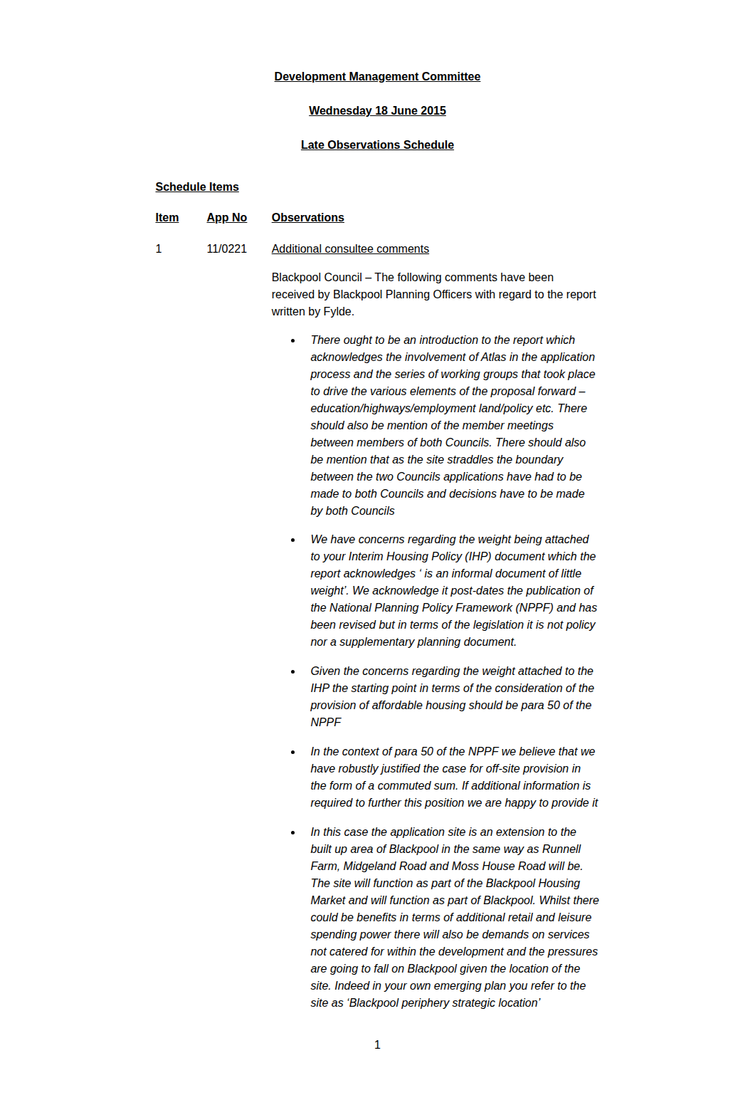Development Management Committee
Wednesday 18 June 2015
Late Observations Schedule
Schedule Items
| Item | App No | Observations |
| 1 | 11/0221 | Additional consultee comments Blackpool Council – The following comments have been received by Blackpool Planning Officers with regard to the report written by Fylde. There ought to be an introduction to the report which acknowledges the involvement of Atlas in the application process and the series of working groups that took place to drive the various elements of the proposal forward – education/highways/employment land/policy etc. There should also be mention of the member meetings between members of both Councils. There should also be mention that as the site straddles the boundary between the two Councils applications have had to be made to both Councils and decisions have to be made by both Councils We have concerns regarding the weight being attached to your Interim Housing Policy (IHP) document which the report acknowledges ‘ is an informal document of little weight’. We acknowledge it post-dates the publication of the National Planning Policy Framework (NPPF) and has been revised but in terms of the legislation it is not policy nor a supplementary planning document. Given the concerns regarding the weight attached to the IHP the starting point in terms of the consideration of the provision of affordable housing should be para 50 of the NPPF In the context of para 50 of the NPPF we believe that we have robustly justified the case for off-site provision in the form of a commuted sum. If additional information is required to further this position we are happy to provide it In this case the application site is an extension to the built up area of Blackpool in the same way as Runnell Farm, Midgeland Road and Moss House Road will be. The site will function as part of the Blackpool Housing Market and will function as part of Blackpool. Whilst there could be benefits in terms of additional retail and leisure spending power there will also be demands on services not catered for within the development and the pressures are going to fall on Blackpool given the location of the site. Indeed in your own emerging plan you refer to the site as ‘Blackpool periphery strategic location’ |
1